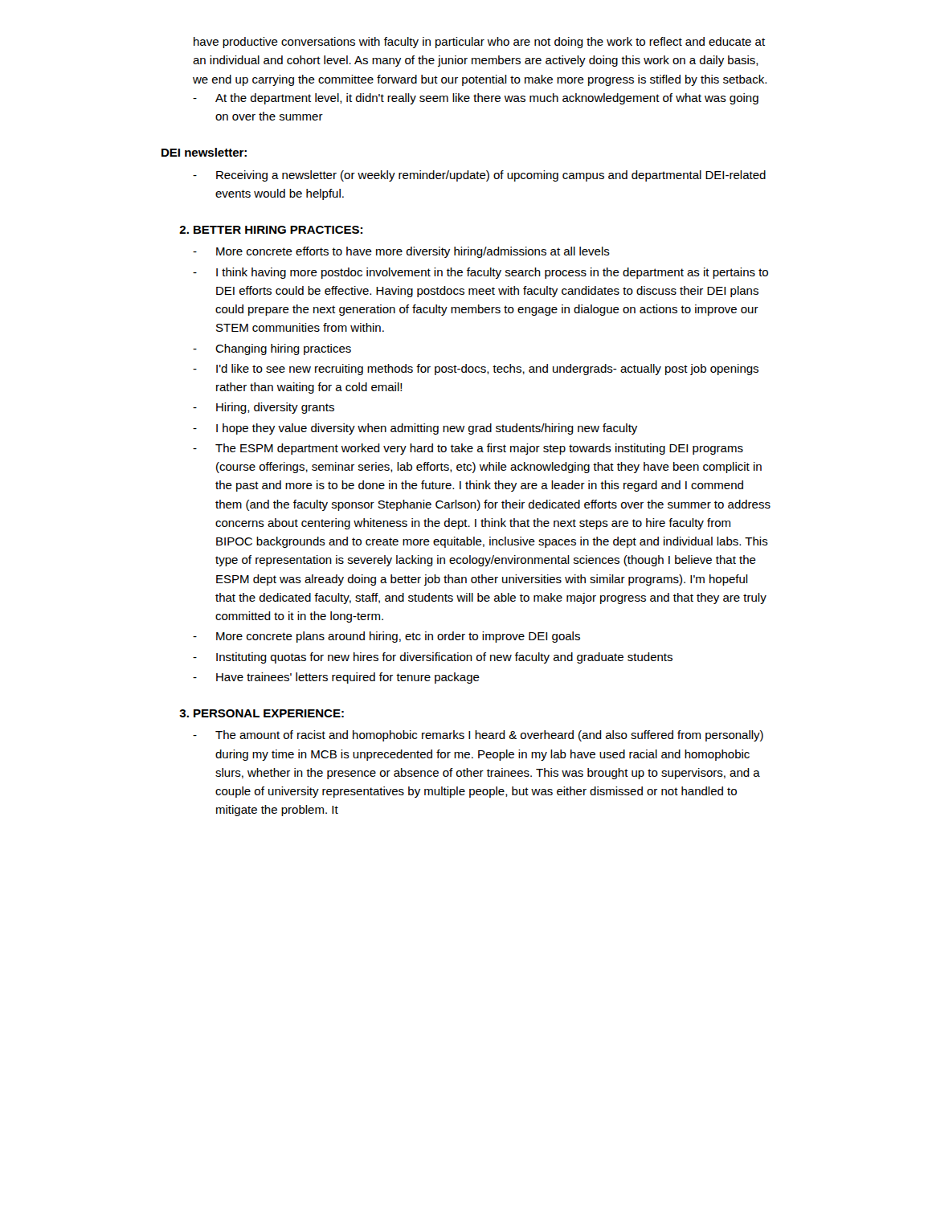have productive conversations with faculty in particular who are not doing the work to reflect and educate at an individual and cohort level. As many of the junior members are actively doing this work on a daily basis, we end up carrying the committee forward but our potential to make more progress is stifled by this setback.
At the department level, it didn't really seem like there was much acknowledgement of what was going on over the summer
DEI newsletter:
Receiving a newsletter (or weekly reminder/update) of upcoming campus and departmental DEI-related events would be helpful.
BETTER HIRING PRACTICES:
More concrete efforts to have more diversity hiring/admissions at all levels
I think having more postdoc involvement in the faculty search process in the department as it pertains to DEI efforts could be effective. Having postdocs meet with faculty candidates to discuss their DEI plans could prepare the next generation of faculty members to engage in dialogue on actions to improve our STEM communities from within.
Changing hiring practices
I'd like to see new recruiting methods for post-docs, techs, and undergrads- actually post job openings rather than waiting for a cold email!
Hiring, diversity grants
I hope they value diversity when admitting new grad students/hiring new faculty
The ESPM department worked very hard to take a first major step towards instituting DEI programs (course offerings, seminar series, lab efforts, etc) while acknowledging that they have been complicit in the past and more is to be done in the future. I think they are a leader in this regard and I commend them (and the faculty sponsor Stephanie Carlson) for their dedicated efforts over the summer to address concerns about centering whiteness in the dept. I think that the next steps are to hire faculty from BIPOC backgrounds and to create more equitable, inclusive spaces in the dept and individual labs. This type of representation is severely lacking in ecology/environmental sciences (though I believe that the ESPM dept was already doing a better job than other universities with similar programs). I'm hopeful that the dedicated faculty, staff, and students will be able to make major progress and that they are truly committed to it in the long-term.
More concrete plans around hiring, etc in order to improve DEI goals
Instituting quotas for new hires for diversification of new faculty and graduate students
Have trainees' letters required for tenure package
PERSONAL EXPERIENCE:
The amount of racist and homophobic remarks I heard & overheard (and also suffered from personally) during my time in MCB is unprecedented for me. People in my lab have used racial and homophobic slurs, whether in the presence or absence of other trainees. This was brought up to supervisors, and a couple of university representatives by multiple people, but was either dismissed or not handled to mitigate the problem. It